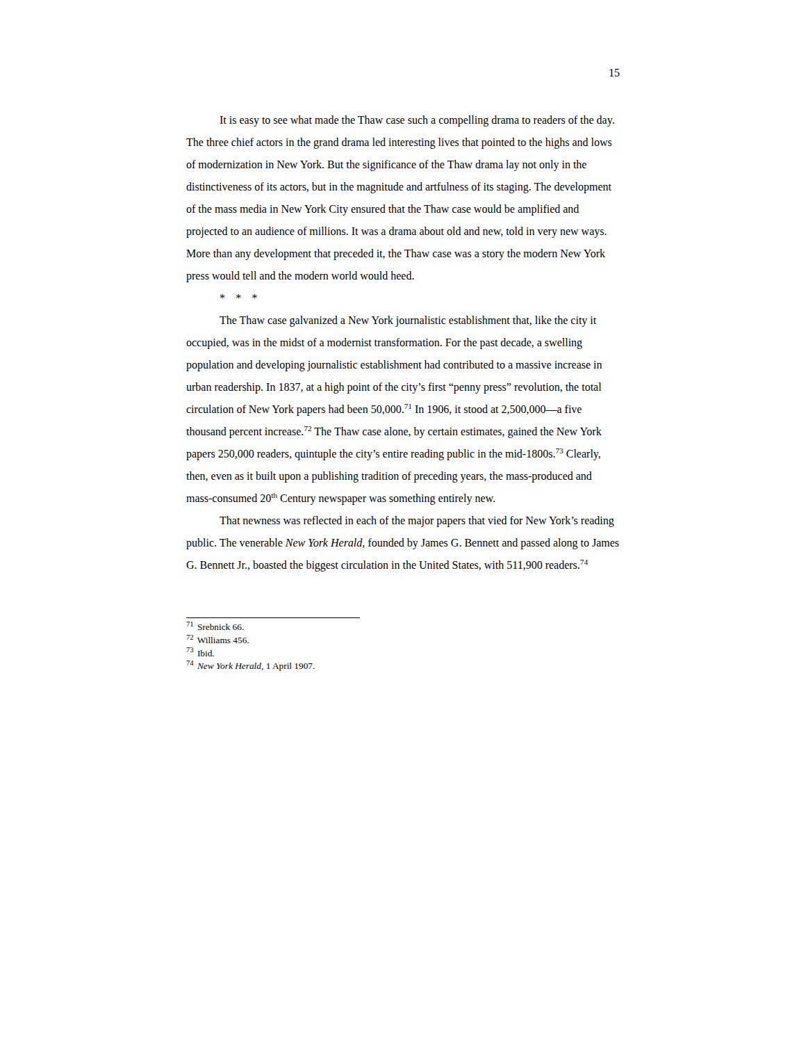15
It is easy to see what made the Thaw case such a compelling drama to readers of the day. The three chief actors in the grand drama led interesting lives that pointed to the highs and lows of modernization in New York. But the significance of the Thaw drama lay not only in the distinctiveness of its actors, but in the magnitude and artfulness of its staging. The development of the mass media in New York City ensured that the Thaw case would be amplified and projected to an audience of millions. It was a drama about old and new, told in very new ways. More than any development that preceded it, the Thaw case was a story the modern New York press would tell and the modern world would heed.
* * *
The Thaw case galvanized a New York journalistic establishment that, like the city it occupied, was in the midst of a modernist transformation. For the past decade, a swelling population and developing journalistic establishment had contributed to a massive increase in urban readership. In 1837, at a high point of the city’s first “penny press” revolution, the total circulation of New York papers had been 50,000.71 In 1906, it stood at 2,500,000—a five thousand percent increase.72 The Thaw case alone, by certain estimates, gained the New York papers 250,000 readers, quintuple the city’s entire reading public in the mid-1800s.73 Clearly, then, even as it built upon a publishing tradition of preceding years, the mass-produced and mass-consumed 20th Century newspaper was something entirely new.
That newness was reflected in each of the major papers that vied for New York’s reading public. The venerable New York Herald, founded by James G. Bennett and passed along to James G. Bennett Jr., boasted the biggest circulation in the United States, with 511,900 readers.74
71 Srebnick 66.
72 Williams 456.
73 Ibid.
74 New York Herald, 1 April 1907.